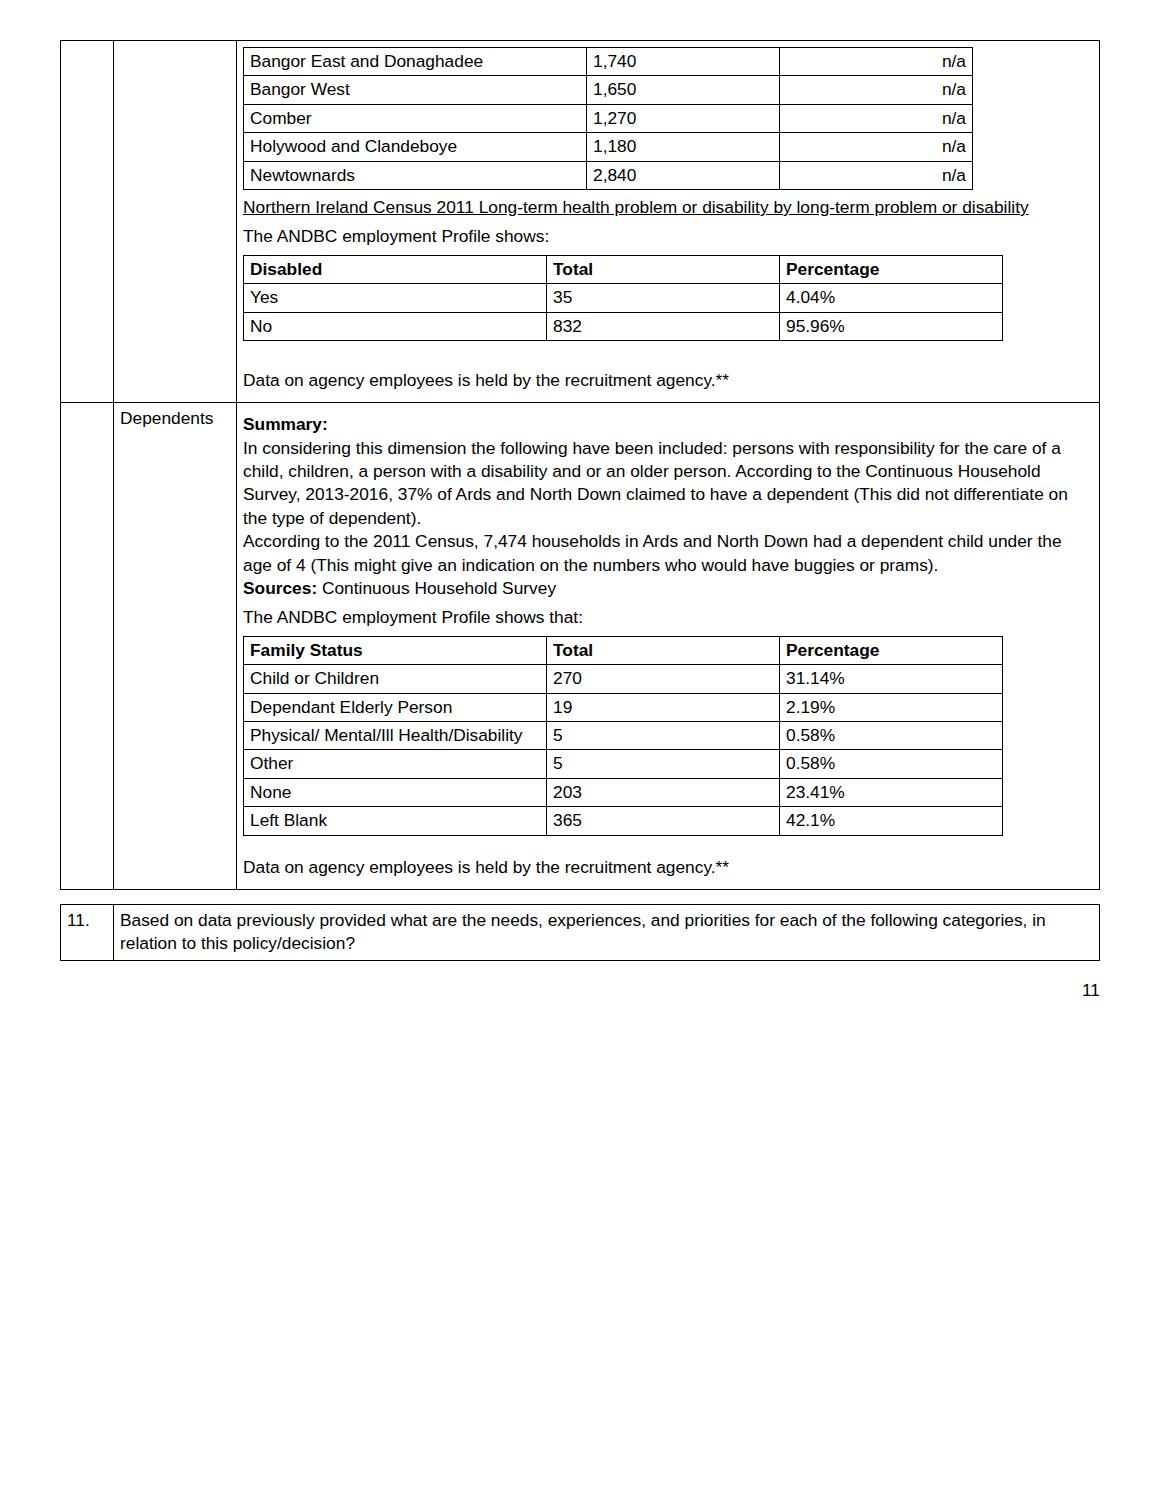| | | / Bangor East and Donaghadee / 1,740 / n/a / / Bangor West / 1,650 / n/a / / Comber / 1,270 / n/a / / Holywood and Clandeboye / 1,180 / n/a / / Newtownards / 2,840 / n/a / Northern Ireland Census 2011 Long-term health problem or disability by long-term problem or disability The ANDBC employment Profile shows: / Disabled / Total / Percentage / / --- / --- / --- / / Yes / 35 / 4.04% / / No / 832 / 95.96% / Data on agency employees is held by the recruitment agency.** |
| | Dependents | Summary: In considering this dimension the following have been included: persons with responsibility for the care of a child, children, a person with a disability and or an older person. According to the Continuous Household Survey, 2013-2016, 37% of Ards and North Down claimed to have a dependent (This did not differentiate on the type of dependent). According to the 2011 Census, 7,474 households in Ards and North Down had a dependent child under the age of 4 (This might give an indication on the numbers who would have buggies or prams). Sources: Continuous Household Survey The ANDBC employment Profile shows that: / Family Status / Total / Percentage / / --- / --- / --- / / Child or Children / 270 / 31.14% / / Dependant Elderly Person / 19 / 2.19% / / Physical/ Mental/Ill Health/Disability / 5 / 0.58% / / Other / 5 / 0.58% / / None / 203 / 23.41% / / Left Blank / 365 / 42.1% / Data on agency employees is held by the recruitment agency.** |
| 11. | Based on data previously provided what are the needs, experiences, and priorities for each of the following categories, in relation to this policy/decision? |
11